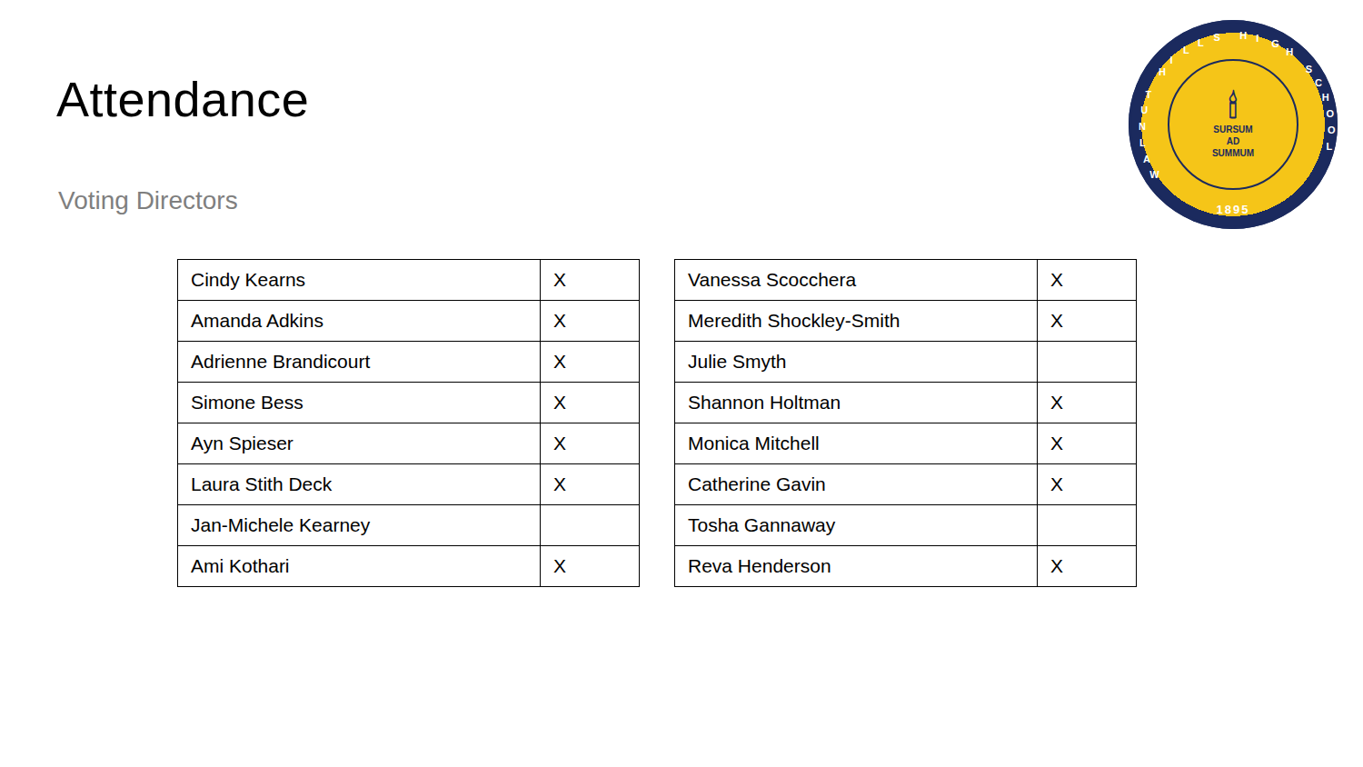Attendance
Voting Directors
W A L N U T H I L L S H I G H S C H O O L
🕯
SURSUM
AD
SUMMUM
1895
| Cindy Kearns | X |
| Amanda Adkins | X |
| Adrienne Brandicourt | X |
| Simone Bess | X |
| Ayn Spieser | X |
| Laura Stith Deck | X |
| Jan-Michele Kearney | |
| Ami Kothari | X |
| Vanessa Scocchera | X |
| Meredith Shockley-Smith | X |
| Julie Smyth | |
| Shannon Holtman | X |
| Monica Mitchell | X |
| Catherine Gavin | X |
| Tosha Gannaway | |
| Reva Henderson | X |